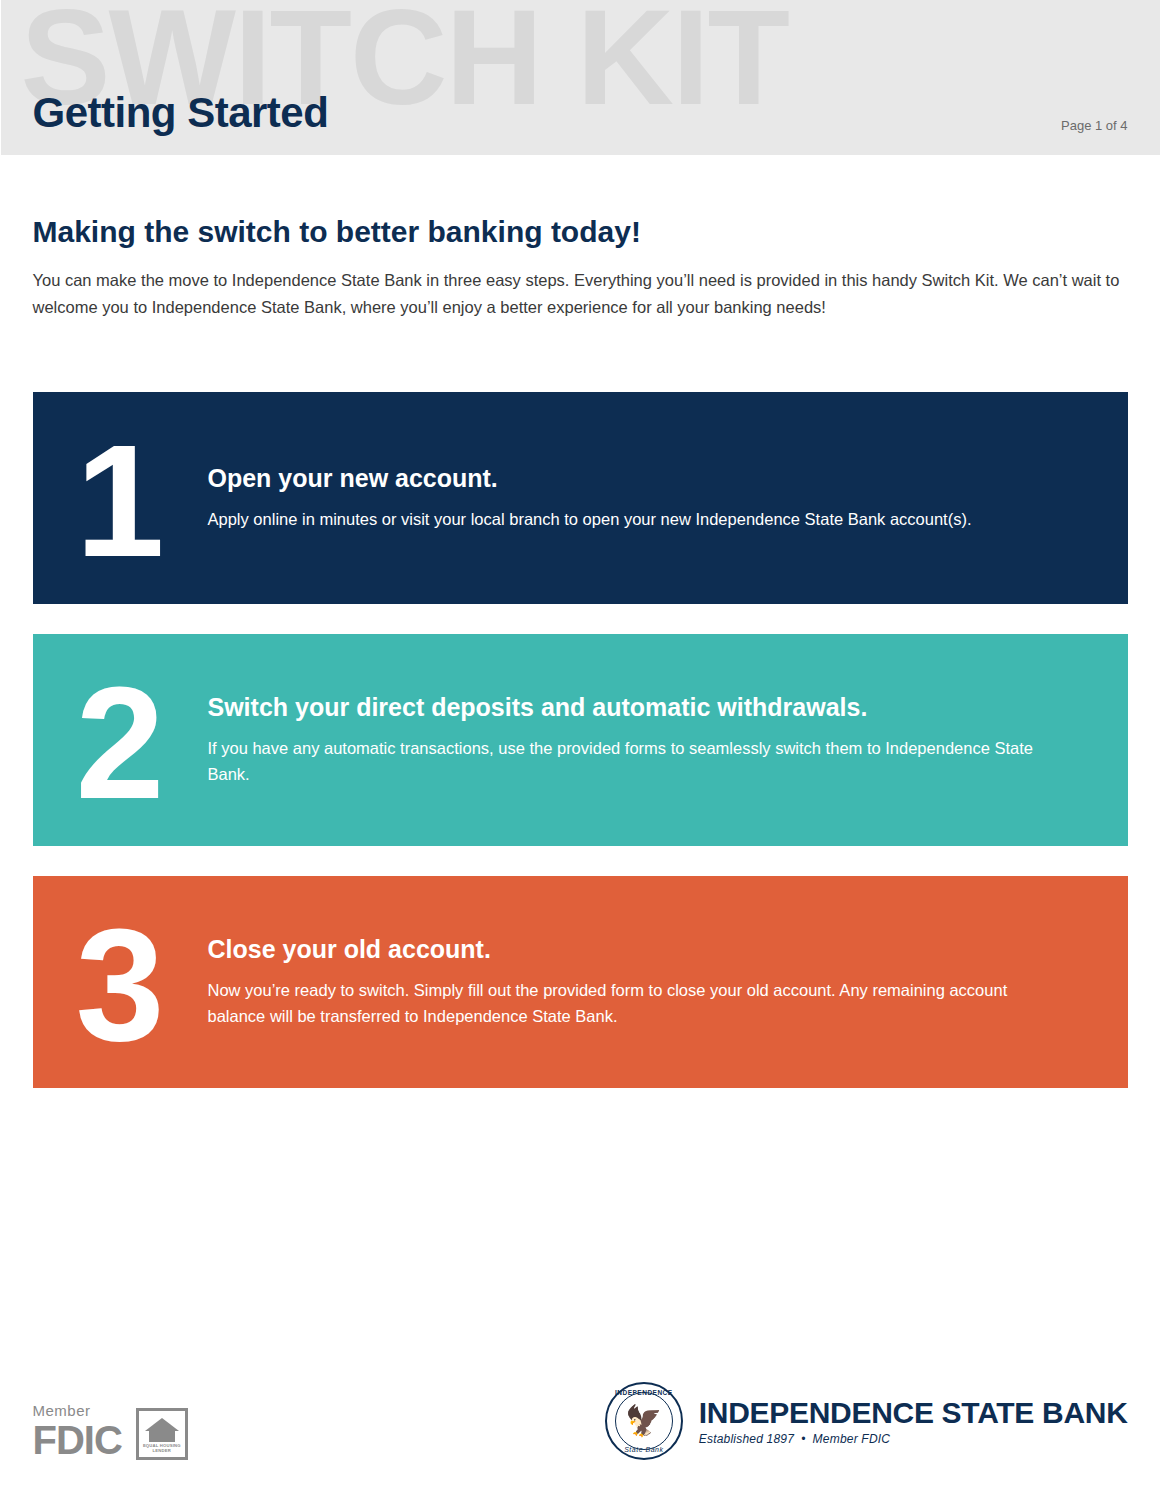SWITCH KIT
Getting Started
Page 1 of 4
Making the switch to better banking today!
You can make the move to Independence State Bank in three easy steps. Everything you’ll need is provided in this handy Switch Kit. We can’t wait to welcome you to Independence State Bank, where you’ll enjoy a better experience for all your banking needs!
1
Open your new account.
Apply online in minutes or visit your local branch to open your new Independence State Bank account(s).
2
Switch your direct deposits and automatic withdrawals.
If you have any automatic transactions, use the provided forms to seamlessly switch them to Independence State Bank.
3
Close your old account.
Now you’re ready to switch. Simply fill out the provided form to close your old account. Any remaining account balance will be transferred to Independence State Bank.
Member FDIC
EQUAL HOUSING
LENDER
INDEPENDENCE
🦅
State Bank
INDEPENDENCE STATE BANK Established 1897 • Member FDIC